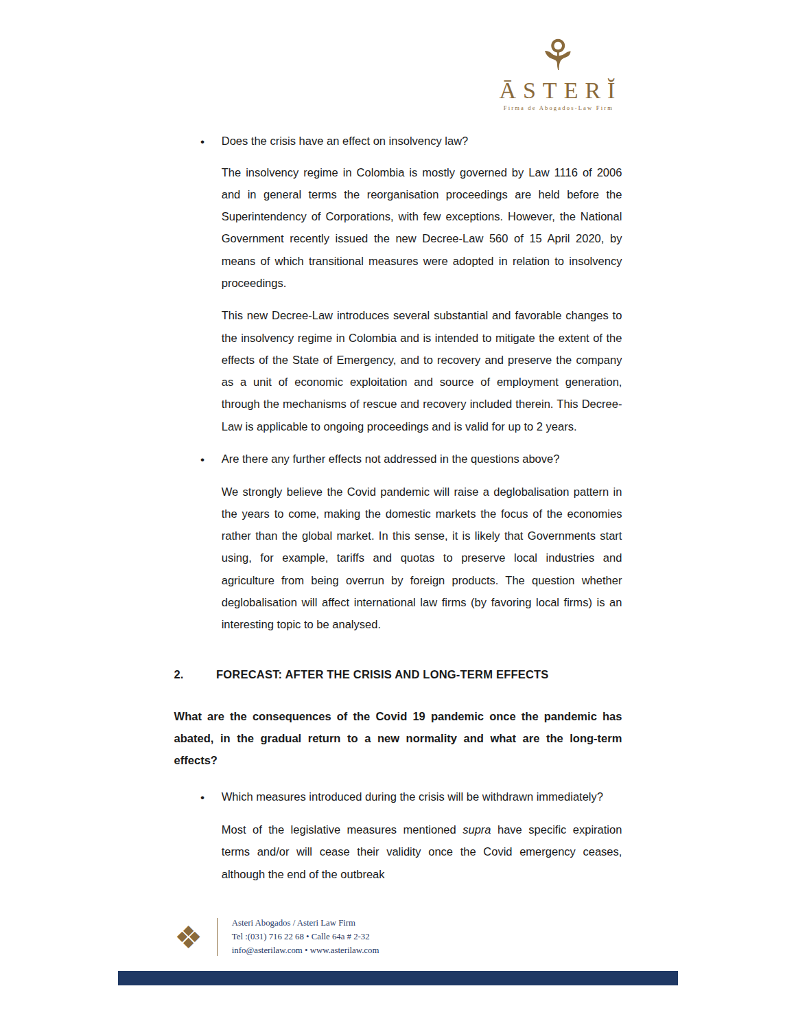⚘
ĀSTERĬ
Firma de Abogados-Law Firm
Does the crisis have an effect on insolvency law?
The insolvency regime in Colombia is mostly governed by Law 1116 of 2006 and in general terms the reorganisation proceedings are held before the Superintendency of Corporations, with few exceptions. However, the National Government recently issued the new Decree-Law 560 of 15 April 2020, by means of which transitional measures were adopted in relation to insolvency proceedings.
This new Decree-Law introduces several substantial and favorable changes to the insolvency regime in Colombia and is intended to mitigate the extent of the effects of the State of Emergency, and to recovery and preserve the company as a unit of economic exploitation and source of employment generation, through the mechanisms of rescue and recovery included therein. This Decree-Law is applicable to ongoing proceedings and is valid for up to 2 years.
Are there any further effects not addressed in the questions above?
We strongly believe the Covid pandemic will raise a deglobalisation pattern in the years to come, making the domestic markets the focus of the economies rather than the global market. In this sense, it is likely that Governments start using, for example, tariffs and quotas to preserve local industries and agriculture from being overrun by foreign products. The question whether deglobalisation will affect international law firms (by favoring local firms) is an interesting topic to be analysed.
2. FORECAST: AFTER THE CRISIS AND LONG-TERM EFFECTS
What are the consequences of the Covid 19 pandemic once the pandemic has abated, in the gradual return to a new normality and what are the long-term effects?
Which measures introduced during the crisis will be withdrawn immediately?
Most of the legislative measures mentioned supra have specific expiration terms and/or will cease their validity once the Covid emergency ceases, although the end of the outbreak
❖
Asteri Abogados / Asteri Law Firm
Tel :(031) 716 22 68 • Calle 64a # 2-32
info@asterilaw.com • www.asterilaw.com